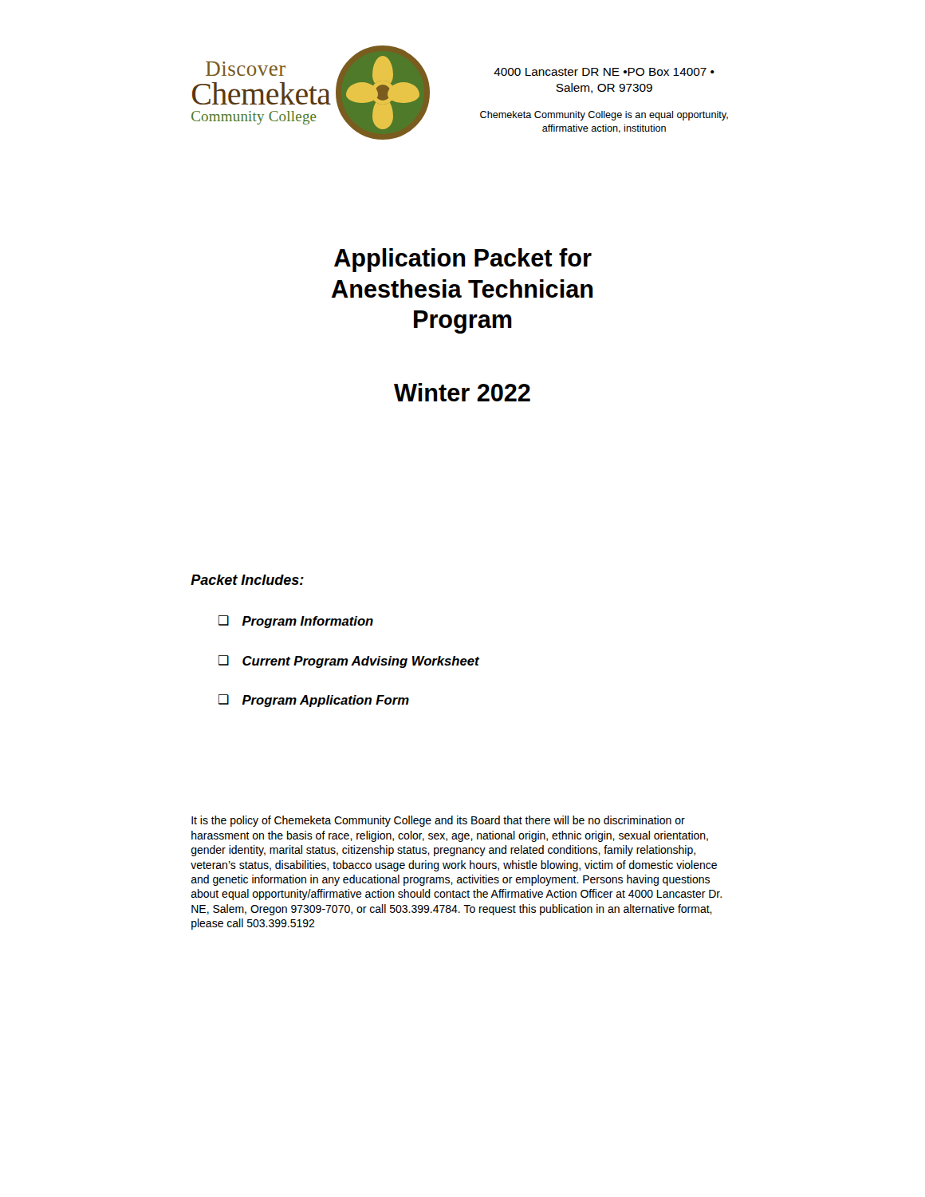Discover
Chemeketa
Community College
4000 Lancaster DR NE •PO Box 14007 • Salem, OR 97309
Chemeketa Community College is an equal opportunity,
affirmative action, institution
Application Packet for
Anesthesia Technician
Program
Winter 2022
Packet Includes:
Program Information
Current Program Advising Worksheet
Program Application Form
It is the policy of Chemeketa Community College and its Board that there will be no discrimination or harassment on the basis of race, religion, color, sex, age, national origin, ethnic origin, sexual orientation, gender identity, marital status, citizenship status, pregnancy and related conditions, family relationship, veteran’s status, disabilities, tobacco usage during work hours, whistle blowing, victim of domestic violence and genetic information in any educational programs, activities or employment. Persons having questions about equal opportunity/affirmative action should contact the Affirmative Action Officer at 4000 Lancaster Dr. NE, Salem, Oregon 97309-7070, or call 503.399.4784. To request this publication in an alternative format, please call 503.399.5192